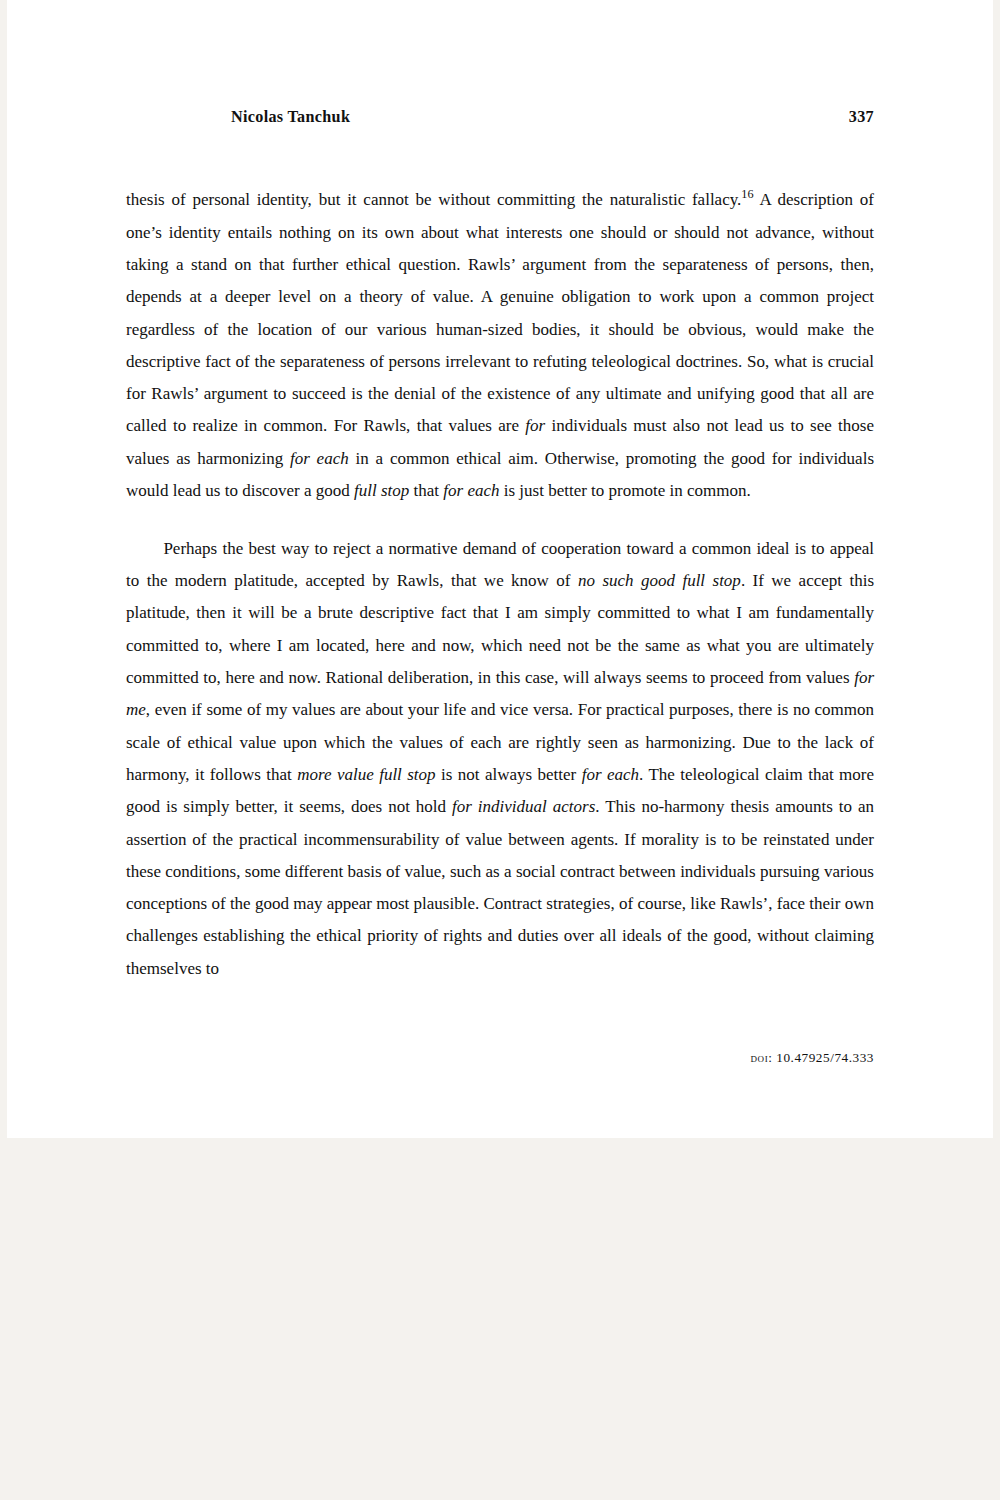Nicolas Tanchuk 337
thesis of personal identity, but it cannot be without committing the naturalistic fallacy.16 A description of one’s identity entails nothing on its own about what interests one should or should not advance, without taking a stand on that further ethical question. Rawls’ argument from the separateness of persons, then, depends at a deeper level on a theory of value. A genuine obligation to work upon a common project regardless of the location of our various human-sized bodies, it should be obvious, would make the descriptive fact of the separateness of persons irrelevant to refuting teleological doctrines. So, what is crucial for Rawls’ argument to succeed is the denial of the existence of any ultimate and unifying good that all are called to realize in common. For Rawls, that values are for individuals must also not lead us to see those values as harmonizing for each in a common ethical aim. Otherwise, promoting the good for individuals would lead us to discover a good full stop that for each is just better to promote in common.
Perhaps the best way to reject a normative demand of cooperation toward a common ideal is to appeal to the modern platitude, accepted by Rawls, that we know of no such good full stop. If we accept this platitude, then it will be a brute descriptive fact that I am simply committed to what I am fundamentally committed to, where I am located, here and now, which need not be the same as what you are ultimately committed to, here and now. Rational deliberation, in this case, will always seems to proceed from values for me, even if some of my values are about your life and vice versa. For practical purposes, there is no common scale of ethical value upon which the values of each are rightly seen as harmonizing. Due to the lack of harmony, it follows that more value full stop is not always better for each. The teleological claim that more good is simply better, it seems, does not hold for individual actors. This no-harmony thesis amounts to an assertion of the practical incommensurability of value between agents. If morality is to be reinstated under these conditions, some different basis of value, such as a social contract between individuals pursuing various conceptions of the good may appear most plausible. Contract strategies, of course, like Rawls’, face their own challenges establishing the ethical priority of rights and duties over all ideals of the good, without claiming themselves to
doi: 10.47925/74.333